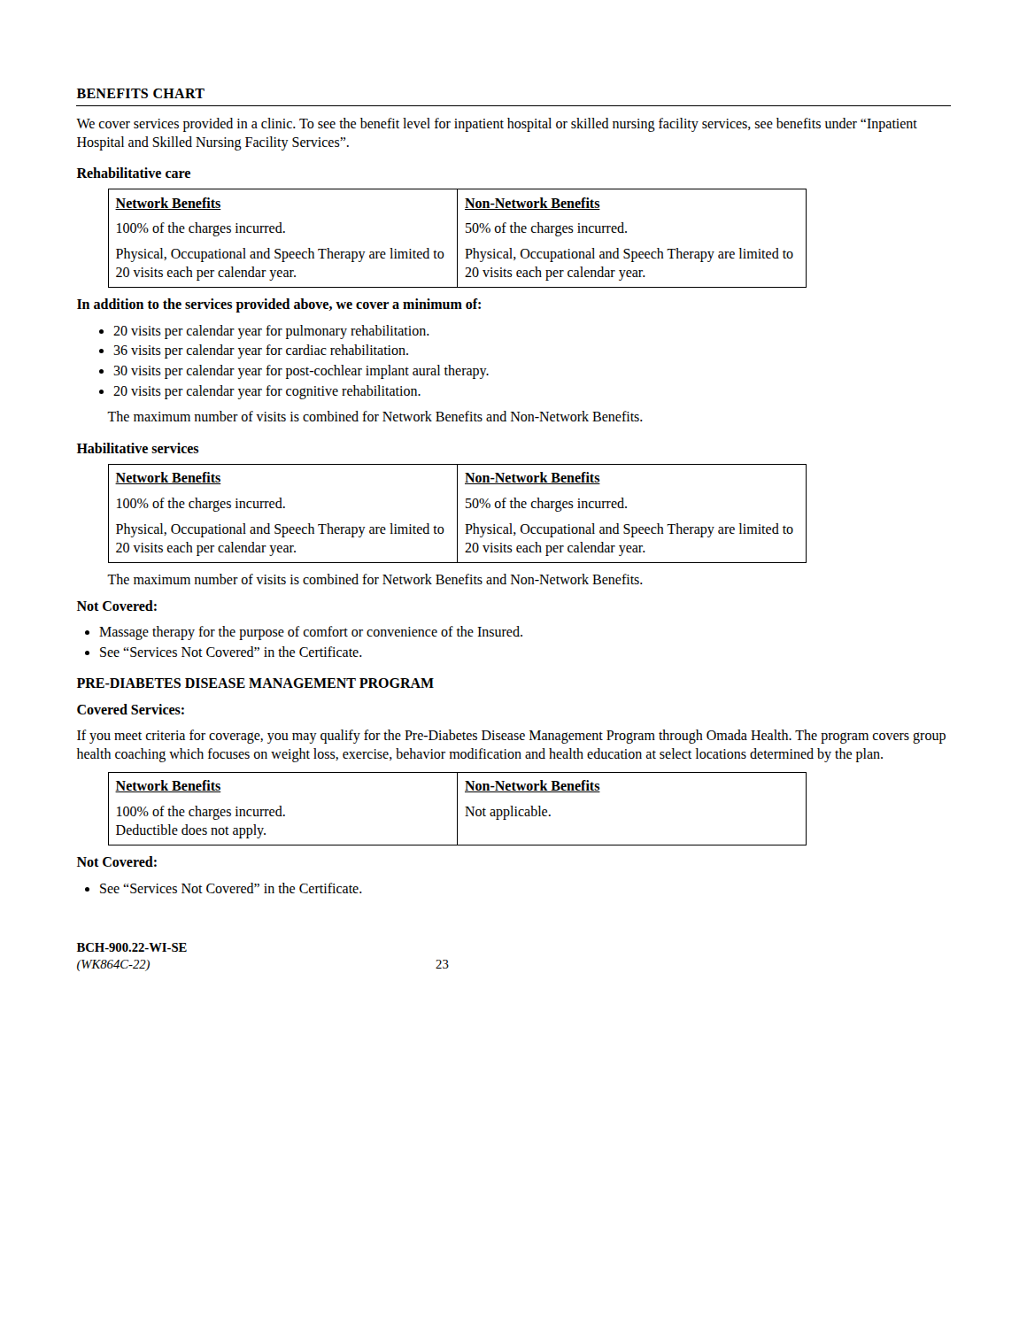BENEFITS CHART
We cover services provided in a clinic. To see the benefit level for inpatient hospital or skilled nursing facility services, see benefits under “Inpatient Hospital and Skilled Nursing Facility Services”.
Rehabilitative care
| Network Benefits 100% of the charges incurred. Physical, Occupational and Speech Therapy are limited to 20 visits each per calendar year. | Non-Network Benefits 50% of the charges incurred. Physical, Occupational and Speech Therapy are limited to 20 visits each per calendar year. |
In addition to the services provided above, we cover a minimum of:
20 visits per calendar year for pulmonary rehabilitation.
36 visits per calendar year for cardiac rehabilitation.
30 visits per calendar year for post-cochlear implant aural therapy.
20 visits per calendar year for cognitive rehabilitation.
The maximum number of visits is combined for Network Benefits and Non-Network Benefits.
Habilitative services
| Network Benefits 100% of the charges incurred. Physical, Occupational and Speech Therapy are limited to 20 visits each per calendar year. | Non-Network Benefits 50% of the charges incurred. Physical, Occupational and Speech Therapy are limited to 20 visits each per calendar year. |
The maximum number of visits is combined for Network Benefits and Non-Network Benefits.
Not Covered:
Massage therapy for the purpose of comfort or convenience of the Insured.
See “Services Not Covered” in the Certificate.
PRE-DIABETES DISEASE MANAGEMENT PROGRAM
Covered Services:
If you meet criteria for coverage, you may qualify for the Pre-Diabetes Disease Management Program through Omada Health. The program covers group health coaching which focuses on weight loss, exercise, behavior modification and health education at select locations determined by the plan.
| Network Benefits 100% of the charges incurred. Deductible does not apply. | Non-Network Benefits Not applicable. |
Not Covered:
See “Services Not Covered” in the Certificate.
BCH-900.22-WI-SE
(WK864C-22)23